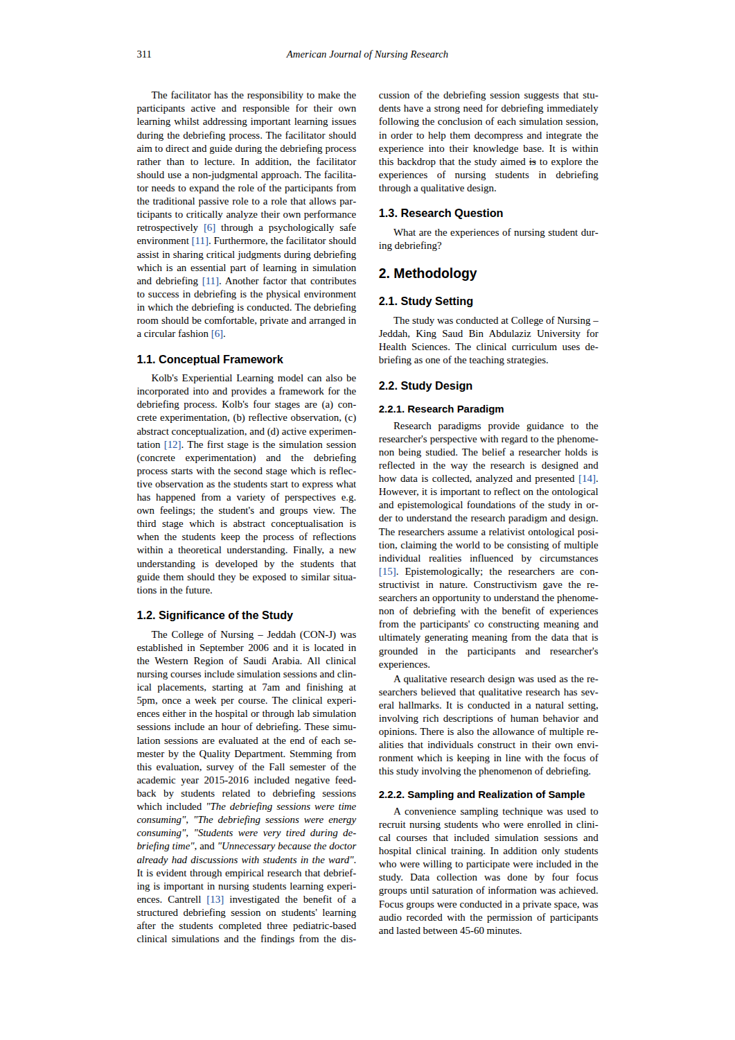311
American Journal of Nursing Research
The facilitator has the responsibility to make the participants active and responsible for their own learning whilst addressing important learning issues during the debriefing process. The facilitator should aim to direct and guide during the debriefing process rather than to lecture. In addition, the facilitator should use a non-judgmental approach. The facilitator needs to expand the role of the participants from the traditional passive role to a role that allows participants to critically analyze their own performance retrospectively [6] through a psychologically safe environment [11]. Furthermore, the facilitator should assist in sharing critical judgments during debriefing which is an essential part of learning in simulation and debriefing [11]. Another factor that contributes to success in debriefing is the physical environment in which the debriefing is conducted. The debriefing room should be comfortable, private and arranged in a circular fashion [6].
1.1. Conceptual Framework
Kolb's Experiential Learning model can also be incorporated into and provides a framework for the debriefing process. Kolb's four stages are (a) concrete experimentation, (b) reflective observation, (c) abstract conceptualization, and (d) active experimentation [12]. The first stage is the simulation session (concrete experimentation) and the debriefing process starts with the second stage which is reflective observation as the students start to express what has happened from a variety of perspectives e.g. own feelings; the student's and groups view. The third stage which is abstract conceptualisation is when the students keep the process of reflections within a theoretical understanding. Finally, a new understanding is developed by the students that guide them should they be exposed to similar situations in the future.
1.2. Significance of the Study
The College of Nursing – Jeddah (CON-J) was established in September 2006 and it is located in the Western Region of Saudi Arabia. All clinical nursing courses include simulation sessions and clinical placements, starting at 7am and finishing at 5pm, once a week per course. The clinical experiences either in the hospital or through lab simulation sessions include an hour of debriefing. These simulation sessions are evaluated at the end of each semester by the Quality Department. Stemming from this evaluation, survey of the Fall semester of the academic year 2015-2016 included negative feedback by students related to debriefing sessions which included "The debriefing sessions were time consuming", "The debriefing sessions were energy consuming", "Students were very tired during debriefing time", and "Unnecessary because the doctor already had discussions with students in the ward". It is evident through empirical research that debriefing is important in nursing students learning experiences. Cantrell [13] investigated the benefit of a structured debriefing session on students' learning after the students completed three pediatric-based clinical simulations and the findings from the discussion of the debriefing session suggests that students have a strong need for debriefing immediately following the conclusion of each simulation session, in order to help them decompress and integrate the experience into their knowledge base. It is within this backdrop that the study aimed is to explore the experiences of nursing students in debriefing through a qualitative design.
1.3. Research Question
What are the experiences of nursing student during debriefing?
2. Methodology
2.1. Study Setting
The study was conducted at College of Nursing – Jeddah, King Saud Bin Abdulaziz University for Health Sciences. The clinical curriculum uses debriefing as one of the teaching strategies.
2.2. Study Design
2.2.1. Research Paradigm
Research paradigms provide guidance to the researcher's perspective with regard to the phenomenon being studied. The belief a researcher holds is reflected in the way the research is designed and how data is collected, analyzed and presented [14]. However, it is important to reflect on the ontological and epistemological foundations of the study in order to understand the research paradigm and design. The researchers assume a relativist ontological position, claiming the world to be consisting of multiple individual realities influenced by circumstances [15]. Epistemologically; the researchers are constructivist in nature. Constructivism gave the researchers an opportunity to understand the phenomenon of debriefing with the benefit of experiences from the participants' co constructing meaning and ultimately generating meaning from the data that is grounded in the participants and researcher's experiences.
A qualitative research design was used as the researchers believed that qualitative research has several hallmarks. It is conducted in a natural setting, involving rich descriptions of human behavior and opinions. There is also the allowance of multiple realities that individuals construct in their own environment which is keeping in line with the focus of this study involving the phenomenon of debriefing.
2.2.2. Sampling and Realization of Sample
A convenience sampling technique was used to recruit nursing students who were enrolled in clinical courses that included simulation sessions and hospital clinical training. In addition only students who were willing to participate were included in the study. Data collection was done by four focus groups until saturation of information was achieved. Focus groups were conducted in a private space, was audio recorded with the permission of participants and lasted between 45-60 minutes.